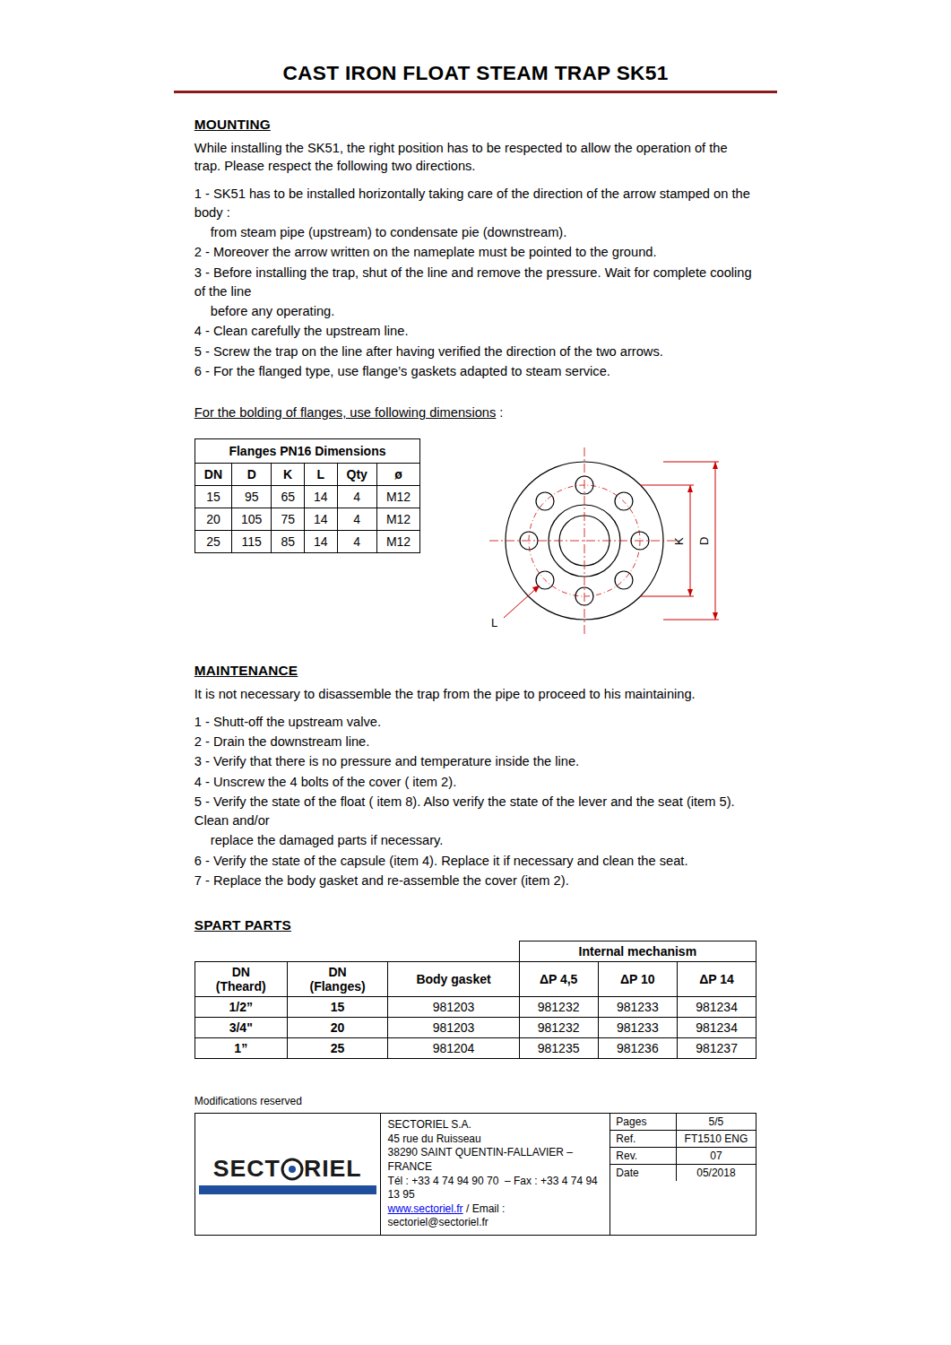CAST IRON FLOAT STEAM TRAP SK51
MOUNTING
While installing the SK51, the right position has to be respected to allow the operation of the trap. Please respect the following two directions.
1 - SK51 has to be installed horizontally taking care of the direction of the arrow stamped on the body :
from steam pipe (upstream) to condensate pie (downstream).
2 - Moreover the arrow written on the nameplate must be pointed to the ground.
3 - Before installing the trap, shut of the line and remove the pressure. Wait for complete cooling of the line
before any operating.
4 - Clean carefully the upstream line.
5 - Screw the trap on the line after having verified the direction of the two arrows.
6 - For the flanged type, use flange’s gaskets adapted to steam service.
For the bolding of flanges, use following dimensions :
| Flanges PN16 Dimensions |
| --- |
| DN | D | K | L | Qty | ø |
| 15 | 95 | 65 | 14 | 4 | M12 |
| 20 | 105 | 75 | 14 | 4 | M12 |
| 25 | 115 | 85 | 14 | 4 | M12 |
K D L
MAINTENANCE
It is not necessary to disassemble the trap from the pipe to proceed to his maintaining.
1 - Shutt-off the upstream valve.
2 - Drain the downstream line.
3 - Verify that there is no pressure and temperature inside the line.
4 - Unscrew the 4 bolts of the cover ( item 2).
5 - Verify the state of the float ( item 8). Also verify the state of the lever and the seat (item 5). Clean and/or
replace the damaged parts if necessary.
6 - Verify the state of the capsule (item 4). Replace it if necessary and clean the seat.
7 - Replace the body gasket and re-assemble the cover (item 2).
SPART PARTS
| | Internal mechanism |
| DN (Theard) | DN (Flanges) | Body gasket | ΔP 4,5 | ΔP 10 | ΔP 14 |
| 1/2” | 15 | 981203 | 981232 | 981233 | 981234 |
| 3/4" | 20 | 981203 | 981232 | 981233 | 981234 |
| 1” | 25 | 981204 | 981235 | 981236 | 981237 |
Modifications reserved
SECTRIEL
SECTORIEL S.A.
45 rue du Ruisseau
38290 SAINT QUENTIN-FALLAVIER – FRANCE
Tél : +33 4 74 94 90 70 – Fax : +33 4 74 94 13 95
www.sectoriel.fr / Email : sectoriel@sectoriel.fr
| Pages | 5/5 |
| Ref. | FT1510 ENG |
| Rev. | 07 |
| Date | 05/2018 |